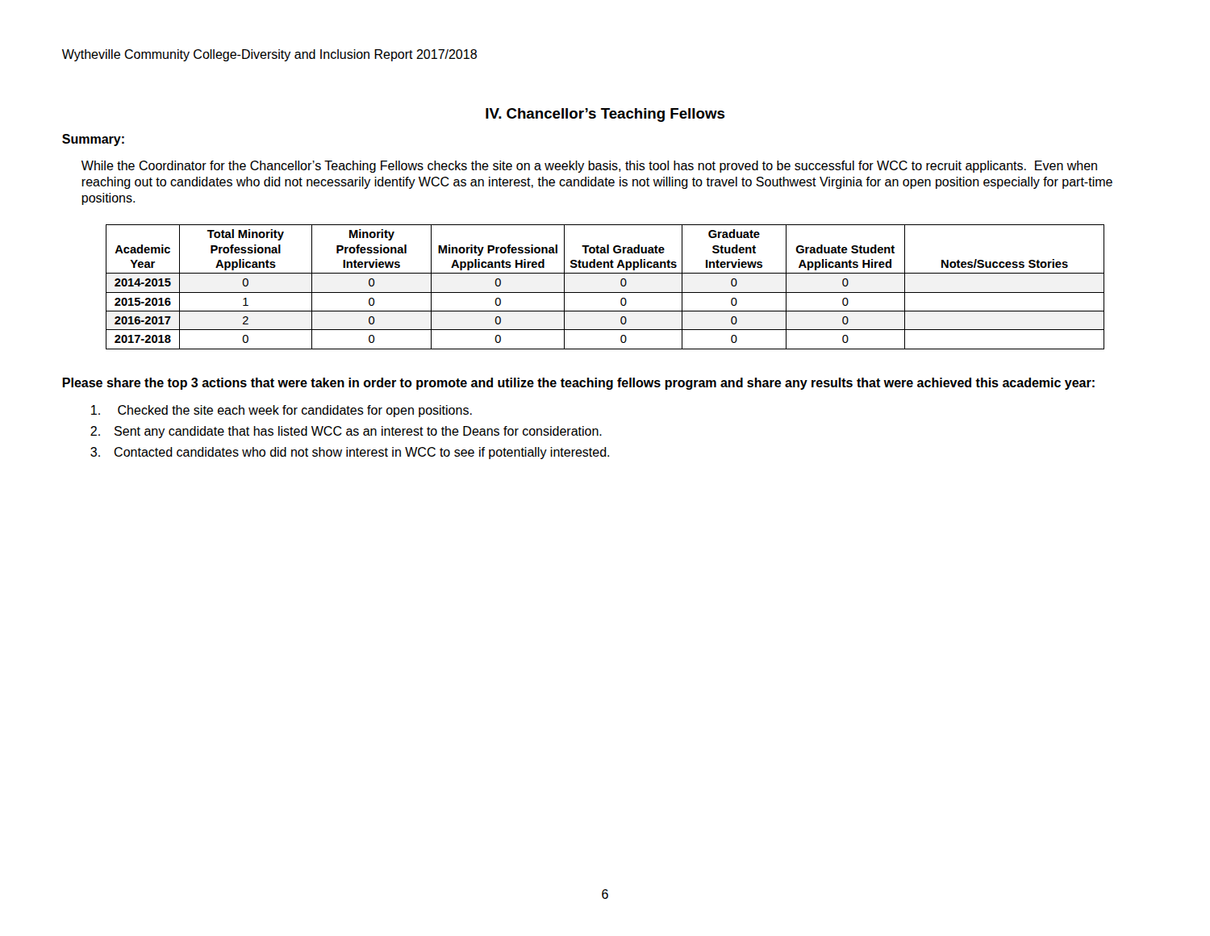Wytheville Community College-Diversity and Inclusion Report 2017/2018
IV. Chancellor’s Teaching Fellows
Summary:
While the Coordinator for the Chancellor’s Teaching Fellows checks the site on a weekly basis, this tool has not proved to be successful for WCC to recruit applicants. Even when reaching out to candidates who did not necessarily identify WCC as an interest, the candidate is not willing to travel to Southwest Virginia for an open position especially for part-time positions.
| Academic Year | Total Minority Professional Applicants | Minority Professional Interviews | Minority Professional Applicants Hired | Total Graduate Student Applicants | Graduate Student Interviews | Graduate Student Applicants Hired | Notes/Success Stories |
| --- | --- | --- | --- | --- | --- | --- | --- |
| 2014-2015 | 0 | 0 | 0 | 0 | 0 | 0 | |
| 2015-2016 | 1 | 0 | 0 | 0 | 0 | 0 | |
| 2016-2017 | 2 | 0 | 0 | 0 | 0 | 0 | |
| 2017-2018 | 0 | 0 | 0 | 0 | 0 | 0 | |
Please share the top 3 actions that were taken in order to promote and utilize the teaching fellows program and share any results that were achieved this academic year:
Checked the site each week for candidates for open positions.
Sent any candidate that has listed WCC as an interest to the Deans for consideration.
Contacted candidates who did not show interest in WCC to see if potentially interested.
6